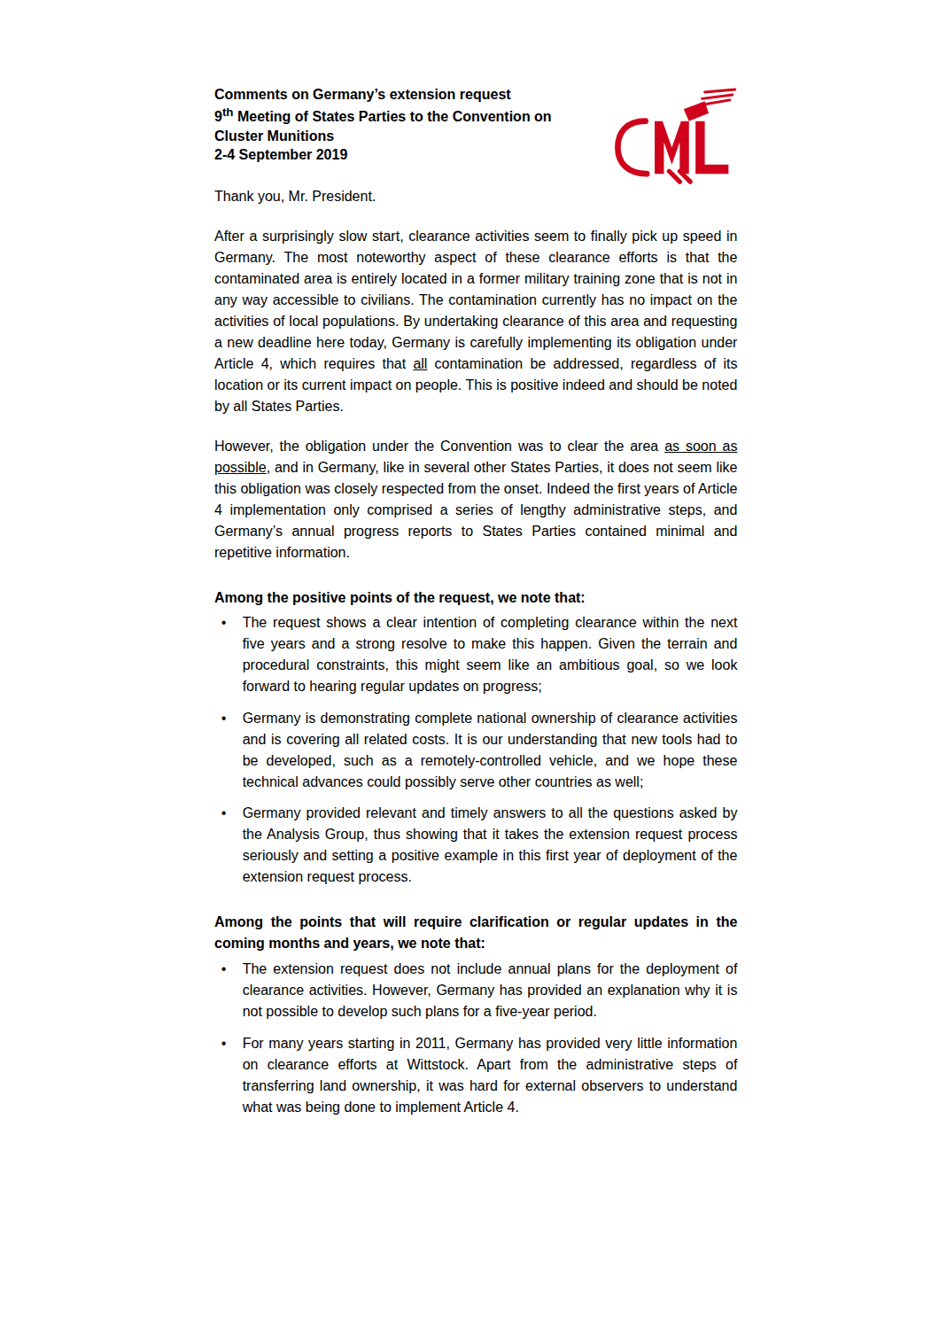Comments on Germany’s extension request
9th Meeting of States Parties to the Convention on Cluster Munitions
2-4 September 2019
Thank you, Mr. President.
After a surprisingly slow start, clearance activities seem to finally pick up speed in Germany. The most noteworthy aspect of these clearance efforts is that the contaminated area is entirely located in a former military training zone that is not in any way accessible to civilians. The contamination currently has no impact on the activities of local populations. By undertaking clearance of this area and requesting a new deadline here today, Germany is carefully implementing its obligation under Article 4, which requires that all contamination be addressed, regardless of its location or its current impact on people. This is positive indeed and should be noted by all States Parties.
However, the obligation under the Convention was to clear the area as soon as possible, and in Germany, like in several other States Parties, it does not seem like this obligation was closely respected from the onset. Indeed the first years of Article 4 implementation only comprised a series of lengthy administrative steps, and Germany’s annual progress reports to States Parties contained minimal and repetitive information.
Among the positive points of the request, we note that:
The request shows a clear intention of completing clearance within the next five years and a strong resolve to make this happen. Given the terrain and procedural constraints, this might seem like an ambitious goal, so we look forward to hearing regular updates on progress;
Germany is demonstrating complete national ownership of clearance activities and is covering all related costs. It is our understanding that new tools had to be developed, such as a remotely-controlled vehicle, and we hope these technical advances could possibly serve other countries as well;
Germany provided relevant and timely answers to all the questions asked by the Analysis Group, thus showing that it takes the extension request process seriously and setting a positive example in this first year of deployment of the extension request process.
Among the points that will require clarification or regular updates in the coming months and years, we note that:
The extension request does not include annual plans for the deployment of clearance activities. However, Germany has provided an explanation why it is not possible to develop such plans for a five-year period.
For many years starting in 2011, Germany has provided very little information on clearance efforts at Wittstock. Apart from the administrative steps of transferring land ownership, it was hard for external observers to understand what was being done to implement Article 4.